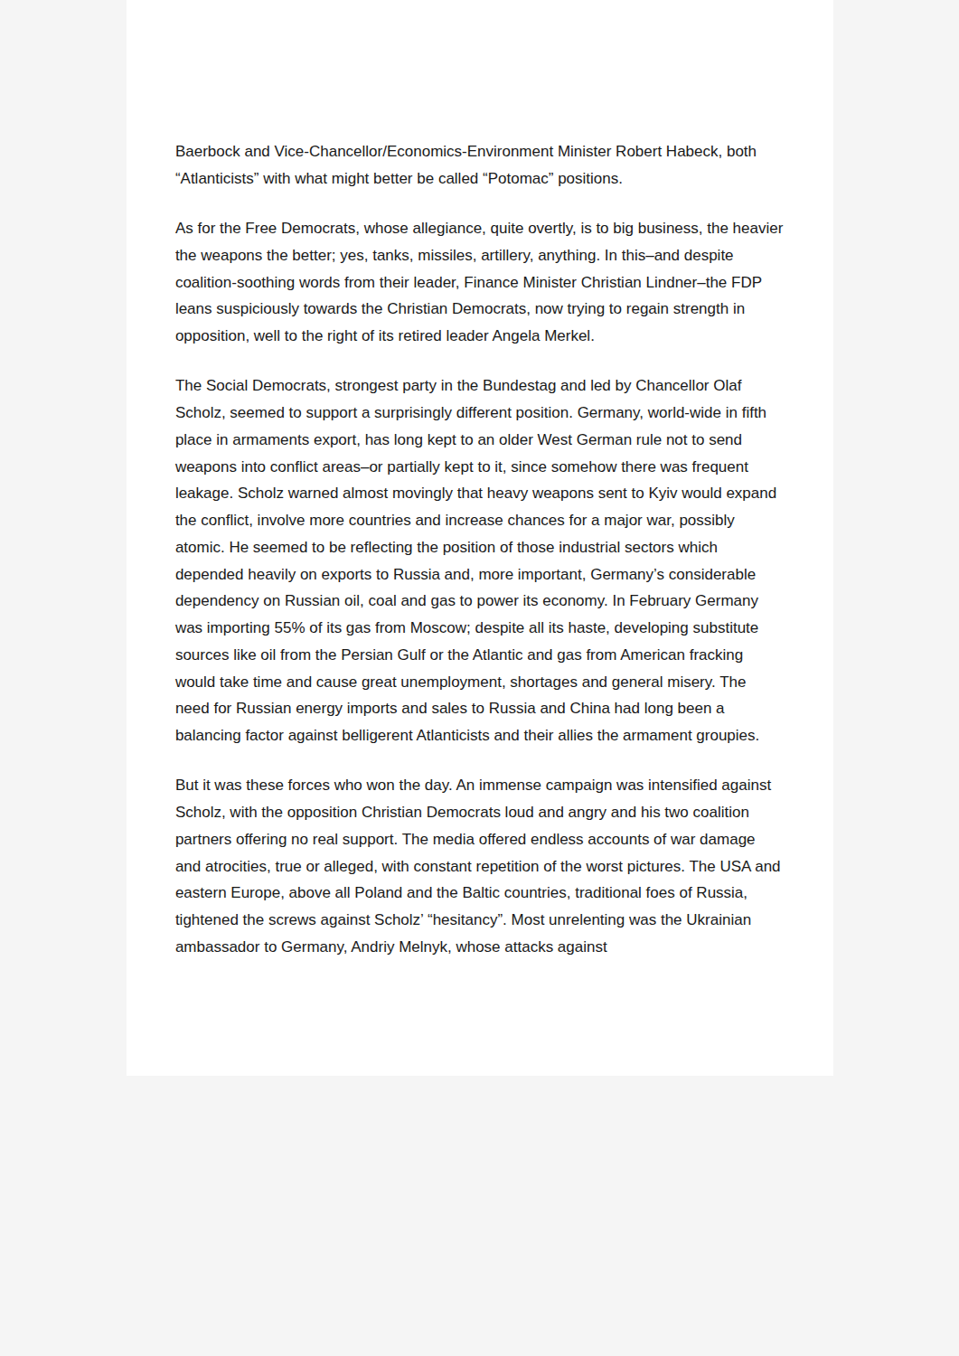Baerbock and Vice-Chancellor/Economics-Environment Minister Robert Habeck, both “Atlanticists” with what might better be called “Potomac” positions.
As for the Free Democrats, whose allegiance, quite overtly, is to big business, the heavier the weapons the better; yes, tanks, missiles, artillery, anything. In this–and despite coalition-soothing words from their leader, Finance Minister Christian Lindner–the FDP leans suspiciously towards the Christian Democrats, now trying to regain strength in opposition, well to the right of its retired leader Angela Merkel.
The Social Democrats, strongest party in the Bundestag and led by Chancellor Olaf Scholz, seemed to support a surprisingly different position. Germany, world-wide in fifth place in armaments export, has long kept to an older West German rule not to send weapons into conflict areas–or partially kept to it, since somehow there was frequent leakage. Scholz warned almost movingly that heavy weapons sent to Kyiv would expand the conflict, involve more countries and increase chances for a major war, possibly atomic. He seemed to be reflecting the position of those industrial sectors which depended heavily on exports to Russia and, more important, Germany’s considerable dependency on Russian oil, coal and gas to power its economy. In February Germany was importing 55% of its gas from Moscow; despite all its haste, developing substitute sources like oil from the Persian Gulf or the Atlantic and gas from American fracking would take time and cause great unemployment, shortages and general misery. The need for Russian energy imports and sales to Russia and China had long been a balancing factor against belligerent Atlanticists and their allies the armament groupies.
But it was these forces who won the day. An immense campaign was intensified against Scholz, with the opposition Christian Democrats loud and angry and his two coalition partners offering no real support. The media offered endless accounts of war damage and atrocities, true or alleged, with constant repetition of the worst pictures. The USA and eastern Europe, above all Poland and the Baltic countries, traditional foes of Russia, tightened the screws against Scholz’ “hesitancy”. Most unrelenting was the Ukrainian ambassador to Germany, Andriy Melnyk, whose attacks against